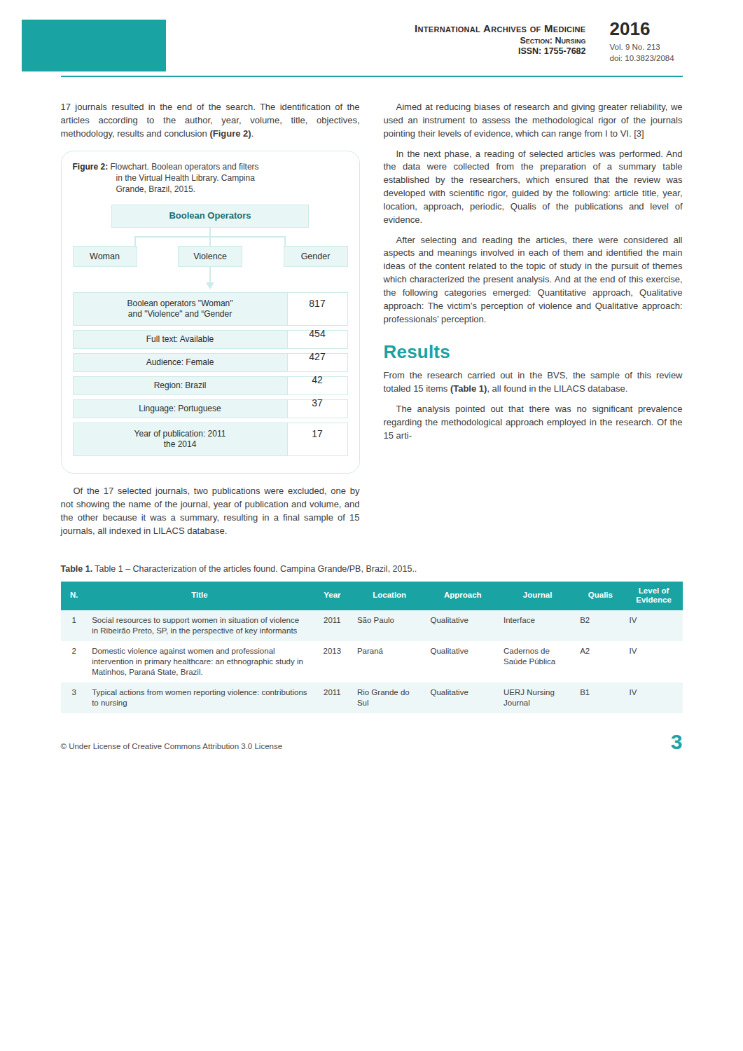International Archives of Medicine
Section: Nursing
ISSN: 1755-7682
2016
Vol. 9 No. 213
doi: 10.3823/2084
17 journals resulted in the end of the search. The identification of the articles according to the author, year, volume, title, objectives, methodology, results and conclusion (Figure 2).
Figure 2: Flowchart. Boolean operators and filters in the Virtual Health Library. Campina Grande, Brazil, 2015.
Boolean Operators
Woman
Violence
Gender
Boolean operators "Woman"
and "Violence" and “Gender
817
Full text: Available
454
Audience: Female
427
Region: Brazil
42
Linguage: Portuguese
37
Year of publication: 2011
the 2014
17
Of the 17 selected journals, two publications were excluded, one by not showing the name of the journal, year of publication and volume, and the other because it was a summary, resulting in a final sample of 15 journals, all indexed in LILACS database.
Aimed at reducing biases of research and giving greater reliability, we used an instrument to assess the methodological rigor of the journals pointing their levels of evidence, which can range from I to VI. [3]
In the next phase, a reading of selected articles was performed. And the data were collected from the preparation of a summary table established by the researchers, which ensured that the review was developed with scientific rigor, guided by the following: article title, year, location, approach, periodic, Qualis of the publications and level of evidence.
After selecting and reading the articles, there were considered all aspects and meanings involved in each of them and identified the main ideas of the content related to the topic of study in the pursuit of themes which characterized the present analysis. And at the end of this exercise, the following categories emerged: Quantitative approach, Qualitative approach: The victim’s perception of violence and Qualitative approach: professionals’ perception.
Results
From the research carried out in the BVS, the sample of this review totaled 15 items (Table 1), all found in the LILACS database.
The analysis pointed out that there was no significant prevalence regarding the methodological approach employed in the research. Of the 15 arti-
Table 1. Table 1 – Characterization of the articles found. Campina Grande/PB, Brazil, 2015..
| N. | Title | Year | Location | Approach | Journal | Qualis | Level of Evidence |
| --- | --- | --- | --- | --- | --- | --- | --- |
| 1 | Social resources to support women in situation of violence in Ribeirão Preto, SP, in the perspective of key informants | 2011 | São Paulo | Qualitative | Interface | B2 | IV |
| 2 | Domestic violence against women and professional intervention in primary healthcare: an ethnographic study in Matinhos, Paraná State, Brazil. | 2013 | Paraná | Qualitative | Cadernos de Saúde Pública | A2 | IV |
| 3 | Typical actions from women reporting violence: contributions to nursing | 2011 | Rio Grande do Sul | Qualitative | UERJ Nursing Journal | B1 | IV |
© Under License of Creative Commons Attribution 3.0 License
3